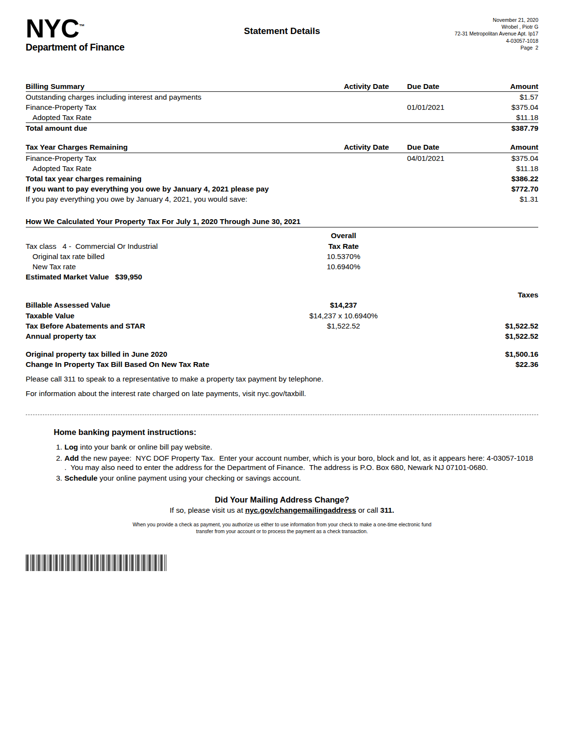NYC™
Department of Finance
Statement Details
November 21, 2020
Wrobel , Piotr G
72-31 Metropolitan Avenue Apt. Ip17
4-03057-1018
Page 2
| Billing Summary | Activity Date | Due Date | Amount |
| Outstanding charges including interest and payments | | | $1.57 |
| Finance-Property Tax | | 01/01/2021 | $375.04 |
| Adopted Tax Rate | | | $11.18 |
| Total amount due | | | $387.79 |
| Tax Year Charges Remaining | Activity Date | Due Date | Amount |
| Finance-Property Tax | | 04/01/2021 | $375.04 |
| Adopted Tax Rate | | | $11.18 |
| Total tax year charges remaining | | | $386.22 |
| If you want to pay everything you owe by January 4, 2021 please pay | | | $772.70 |
| If you pay everything you owe by January 4, 2021, you would save: | | | $1.31 |
How We Calculated Your Property Tax For July 1, 2020 Through June 30, 2021
| | Overall | |
| Tax class 4 - Commercial Or Industrial | Tax Rate | |
| Original tax rate billed | 10.5370% | |
| New Tax rate | 10.6940% | |
| Estimated Market Value $39,950 | | |
| | | Taxes |
| Billable Assessed Value | $14,237 | |
| Taxable Value | $14,237 x 10.6940% | |
| Tax Before Abatements and STAR | $1,522.52 | $1,522.52 |
| Annual property tax | | $1,522.52 |
| Original property tax billed in June 2020 | | $1,500.16 |
| Change In Property Tax Bill Based On New Tax Rate | | $22.36 |
Please call 311 to speak to a representative to make a property tax payment by telephone.
For information about the interest rate charged on late payments, visit nyc.gov/taxbill.
Home banking payment instructions:
Log into your bank or online bill pay website.
Add the new payee: NYC DOF Property Tax. Enter your account number, which is your boro, block and lot, as it appears here: 4-03057-1018 . You may also need to enter the address for the Department of Finance. The address is P.O. Box 680, Newark NJ 07101-0680.
Schedule your online payment using your checking or savings account.
Did Your Mailing Address Change?
If so, please visit us at nyc.gov/changemailingaddress or call 311.
When you provide a check as payment, you authorize us either to use information from your check to make a one-time electronic fund
transfer from your account or to process the payment as a check transaction.